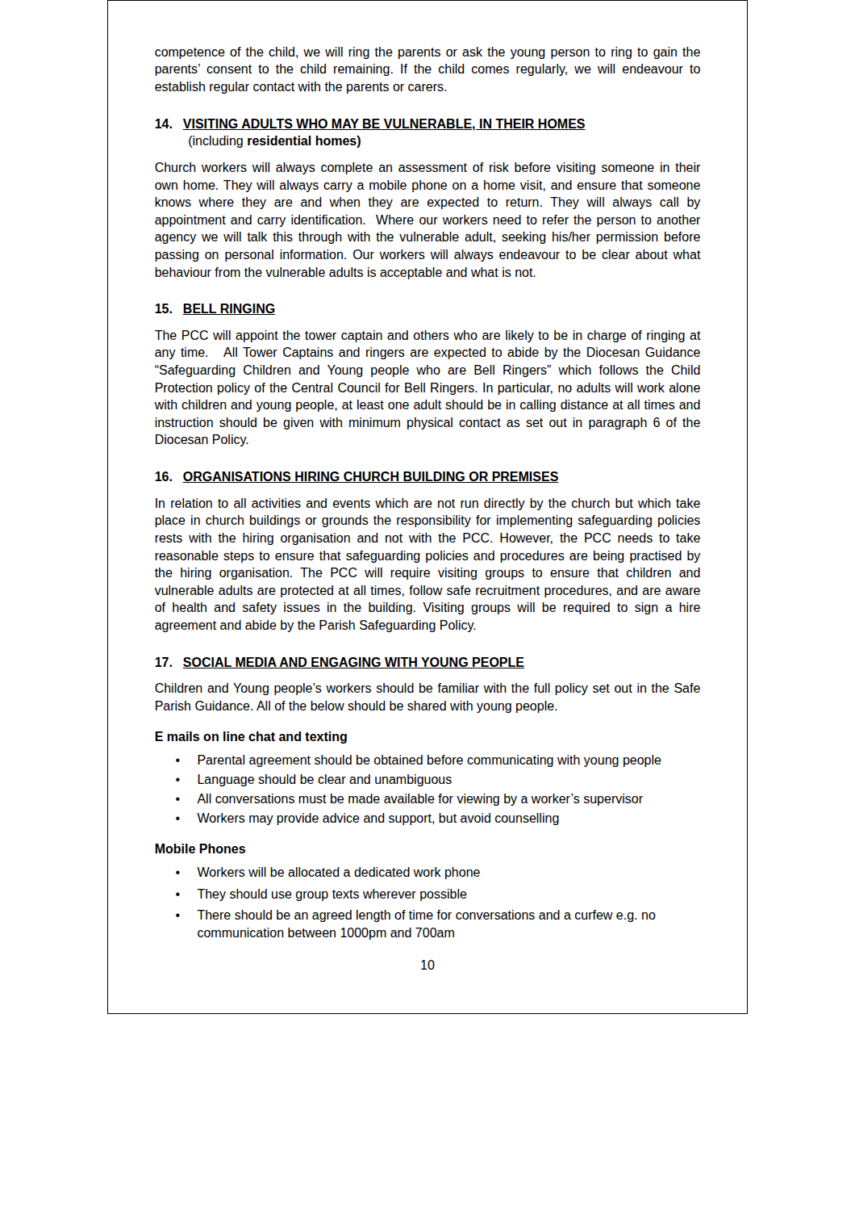competence of the child, we will ring the parents or ask the young person to ring to gain the parents’ consent to the child remaining. If the child comes regularly, we will endeavour to establish regular contact with the parents or carers.
14.
VISITING ADULTS WHO MAY BE VULNERABLE, IN THEIR HOMES
(including residential homes)
Church workers will always complete an assessment of risk before visiting someone in their own home. They will always carry a mobile phone on a home visit, and ensure that someone knows where they are and when they are expected to return. They will always call by appointment and carry identification. Where our workers need to refer the person to another agency we will talk this through with the vulnerable adult, seeking his/her permission before passing on personal information. Our workers will always endeavour to be clear about what behaviour from the vulnerable adults is acceptable and what is not.
15.
BELL RINGING
The PCC will appoint the tower captain and others who are likely to be in charge of ringing at any time. All Tower Captains and ringers are expected to abide by the Diocesan Guidance “Safeguarding Children and Young people who are Bell Ringers” which follows the Child Protection policy of the Central Council for Bell Ringers. In particular, no adults will work alone with children and young people, at least one adult should be in calling distance at all times and instruction should be given with minimum physical contact as set out in paragraph 6 of the Diocesan Policy.
16.
ORGANISATIONS HIRING CHURCH BUILDING OR PREMISES
In relation to all activities and events which are not run directly by the church but which take place in church buildings or grounds the responsibility for implementing safeguarding policies rests with the hiring organisation and not with the PCC. However, the PCC needs to take reasonable steps to ensure that safeguarding policies and procedures are being practised by the hiring organisation. The PCC will require visiting groups to ensure that children and vulnerable adults are protected at all times, follow safe recruitment procedures, and are aware of health and safety issues in the building. Visiting groups will be required to sign a hire agreement and abide by the Parish Safeguarding Policy.
17.
SOCIAL MEDIA AND ENGAGING WITH YOUNG PEOPLE
Children and Young people’s workers should be familiar with the full policy set out in the Safe Parish Guidance. All of the below should be shared with young people.
E mails on line chat and texting
Parental agreement should be obtained before communicating with young people
Language should be clear and unambiguous
All conversations must be made available for viewing by a worker’s supervisor
Workers may provide advice and support, but avoid counselling
Mobile Phones
Workers will be allocated a dedicated work phone
They should use group texts wherever possible
There should be an agreed length of time for conversations and a curfew e.g. no communication between 1000pm and 700am
10